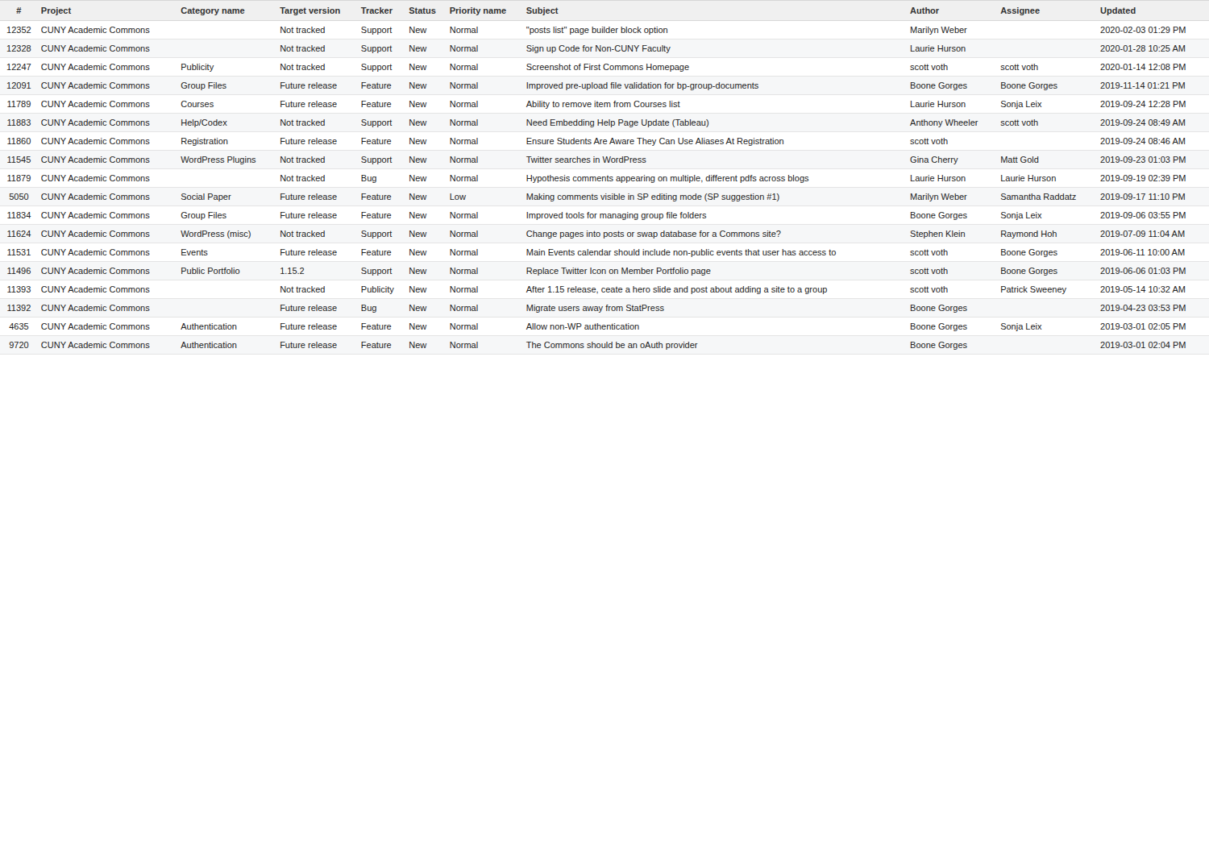| # | Project | Category name | Target version | Tracker | Status | Priority name | Subject | Author | Assignee | Updated |
| --- | --- | --- | --- | --- | --- | --- | --- | --- | --- | --- |
| 12352 | CUNY Academic Commons | | Not tracked | Support | New | Normal | "posts list" page builder block option | Marilyn Weber | | 2020-02-03 01:29 PM |
| 12328 | CUNY Academic Commons | | Not tracked | Support | New | Normal | Sign up Code for Non-CUNY Faculty | Laurie Hurson | | 2020-01-28 10:25 AM |
| 12247 | CUNY Academic Commons | Publicity | Not tracked | Support | New | Normal | Screenshot of First Commons Homepage | scott voth | scott voth | 2020-01-14 12:08 PM |
| 12091 | CUNY Academic Commons | Group Files | Future release | Feature | New | Normal | Improved pre-upload file validation for bp-group-documents | Boone Gorges | Boone Gorges | 2019-11-14 01:21 PM |
| 11789 | CUNY Academic Commons | Courses | Future release | Feature | New | Normal | Ability to remove item from Courses list | Laurie Hurson | Sonja Leix | 2019-09-24 12:28 PM |
| 11883 | CUNY Academic Commons | Help/Codex | Not tracked | Support | New | Normal | Need Embedding Help Page Update (Tableau) | Anthony Wheeler | scott voth | 2019-09-24 08:49 AM |
| 11860 | CUNY Academic Commons | Registration | Future release | Feature | New | Normal | Ensure Students Are Aware They Can Use Aliases At Registration | scott voth | | 2019-09-24 08:46 AM |
| 11545 | CUNY Academic Commons | WordPress Plugins | Not tracked | Support | New | Normal | Twitter searches in WordPress | Gina Cherry | Matt Gold | 2019-09-23 01:03 PM |
| 11879 | CUNY Academic Commons | | Not tracked | Bug | New | Normal | Hypothesis comments appearing on multiple, different pdfs across blogs | Laurie Hurson | Laurie Hurson | 2019-09-19 02:39 PM |
| 5050 | CUNY Academic Commons | Social Paper | Future release | Feature | New | Low | Making comments visible in SP editing mode (SP suggestion #1) | Marilyn Weber | Samantha Raddatz | 2019-09-17 11:10 PM |
| 11834 | CUNY Academic Commons | Group Files | Future release | Feature | New | Normal | Improved tools for managing group file folders | Boone Gorges | Sonja Leix | 2019-09-06 03:55 PM |
| 11624 | CUNY Academic Commons | WordPress (misc) | Not tracked | Support | New | Normal | Change pages into posts or swap database for a Commons site? | Stephen Klein | Raymond Hoh | 2019-07-09 11:04 AM |
| 11531 | CUNY Academic Commons | Events | Future release | Feature | New | Normal | Main Events calendar should include non-public events that user has access to | scott voth | Boone Gorges | 2019-06-11 10:00 AM |
| 11496 | CUNY Academic Commons | Public Portfolio | 1.15.2 | Support | New | Normal | Replace Twitter Icon on Member Portfolio page | scott voth | Boone Gorges | 2019-06-06 01:03 PM |
| 11393 | CUNY Academic Commons | | Not tracked | Publicity | New | Normal | After 1.15 release, ceate a hero slide and post about adding a site to a group | scott voth | Patrick Sweeney | 2019-05-14 10:32 AM |
| 11392 | CUNY Academic Commons | | Future release | Bug | New | Normal | Migrate users away from StatPress | Boone Gorges | | 2019-04-23 03:53 PM |
| 4635 | CUNY Academic Commons | Authentication | Future release | Feature | New | Normal | Allow non-WP authentication | Boone Gorges | Sonja Leix | 2019-03-01 02:05 PM |
| 9720 | CUNY Academic Commons | Authentication | Future release | Feature | New | Normal | The Commons should be an oAuth provider | Boone Gorges | | 2019-03-01 02:04 PM |